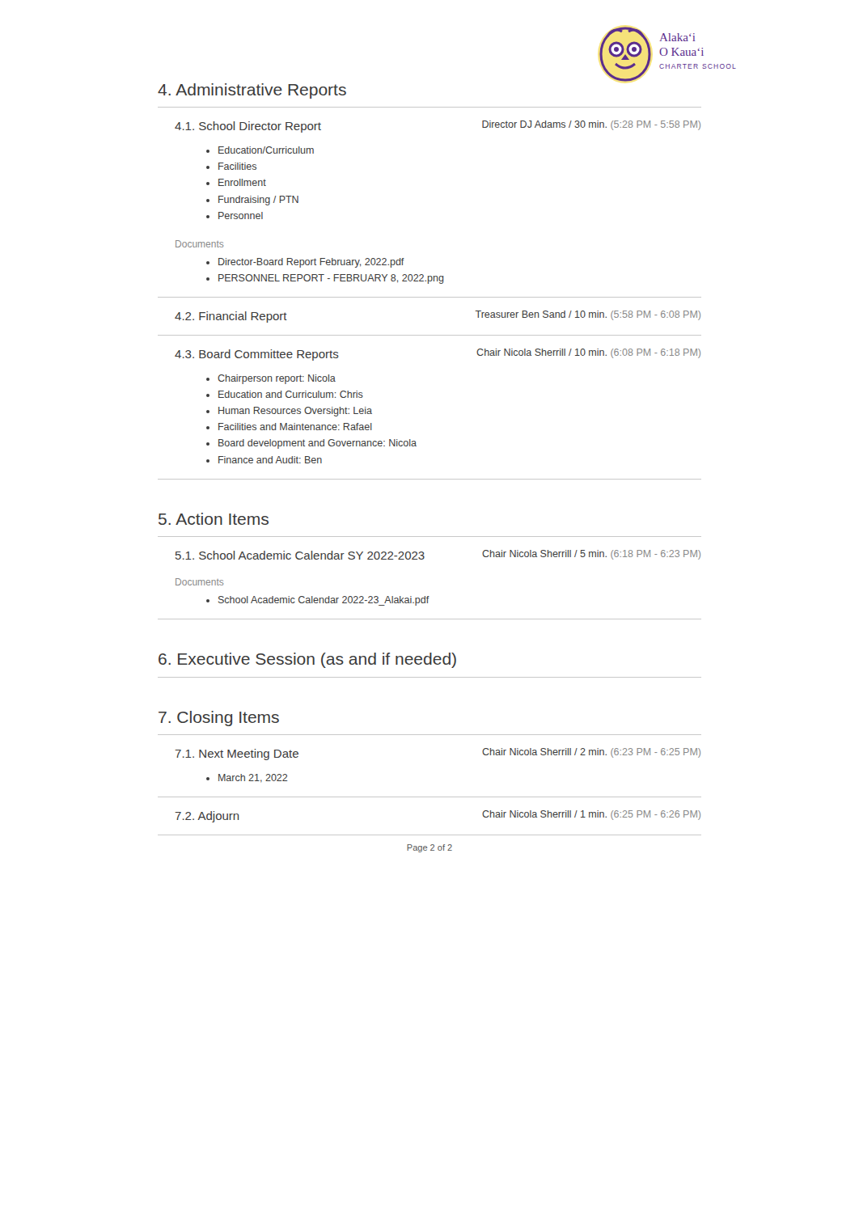Alakaʻi O Kauaʻi CHARTER SCHOOL
4. Administrative Reports
4.1. School Director Report
Director DJ Adams / 30 min. (5:28 PM - 5:58 PM)
Education/Curriculum
Facilities
Enrollment
Fundraising / PTN
Personnel
Documents
Director-Board Report February, 2022.pdf
PERSONNEL REPORT - FEBRUARY 8, 2022.png
4.2. Financial Report
Treasurer Ben Sand / 10 min. (5:58 PM - 6:08 PM)
4.3. Board Committee Reports
Chair Nicola Sherrill / 10 min. (6:08 PM - 6:18 PM)
Chairperson report: Nicola
Education and Curriculum: Chris
Human Resources Oversight: Leia
Facilities and Maintenance: Rafael
Board development and Governance: Nicola
Finance and Audit: Ben
5. Action Items
5.1. School Academic Calendar SY 2022-2023
Chair Nicola Sherrill / 5 min. (6:18 PM - 6:23 PM)
Documents
School Academic Calendar 2022-23_Alakai.pdf
6. Executive Session (as and if needed)
7. Closing Items
7.1. Next Meeting Date
Chair Nicola Sherrill / 2 min. (6:23 PM - 6:25 PM)
March 21, 2022
7.2. Adjourn
Chair Nicola Sherrill / 1 min. (6:25 PM - 6:26 PM)
Page 2 of 2